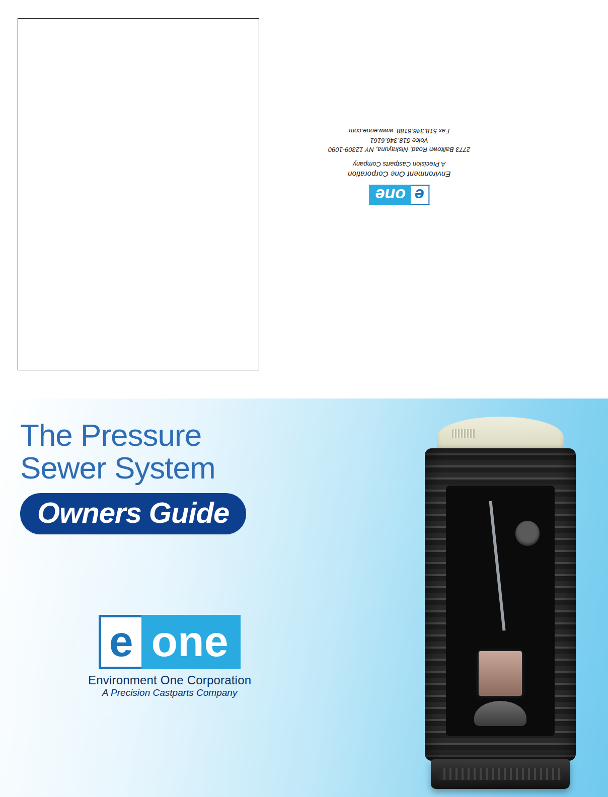eone
Environment One Corporation
A Precision Castparts Company
2773 Balltown Road, Niskayuna, NY 12309-1090
Voice 518.346.6161
Fax 518.346.6188 www.eone.com
The Pressure
Sewer System
Owners Guide
eone
Environment One Corporation
A Precision Castparts Company
Grinder pump station cutaway photograph